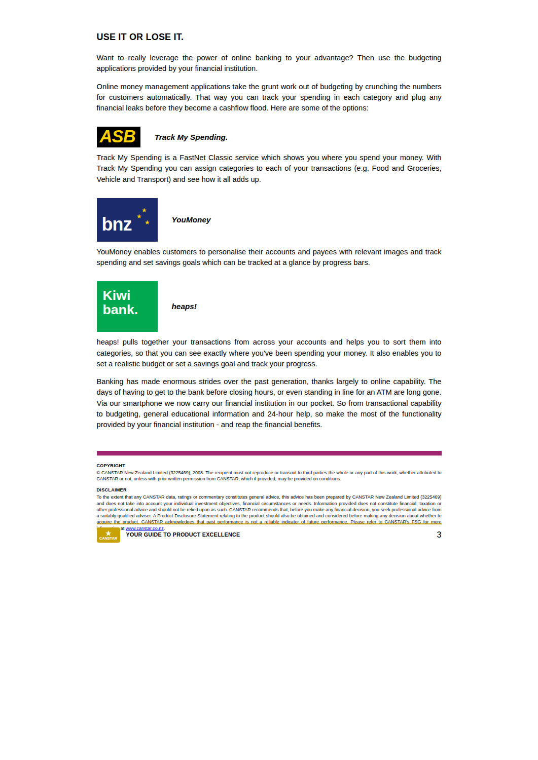USE IT OR LOSE IT.
Want to really leverage the power of online banking to your advantage? Then use the budgeting applications provided by your financial institution.
Online money management applications take the grunt work out of budgeting by crunching the numbers for customers automatically. That way you can track your spending in each category and plug any financial leaks before they become a cashflow flood. Here are some of the options:
ASB
Track My Spending.
Track My Spending is a FastNet Classic service which shows you where you spend your money. With Track My Spending you can assign categories to each of your transactions (e.g. Food and Groceries, Vehicle and Transport) and see how it all adds up.
★ ★ ★
bnz
YouMoney
YouMoney enables customers to personalise their accounts and payees with relevant images and track spending and set savings goals which can be tracked at a glance by progress bars.
Kiwi
bank.
heaps!
heaps! pulls together your transactions from across your accounts and helps you to sort them into categories, so that you can see exactly where you've been spending your money. It also enables you to set a realistic budget or set a savings goal and track your progress.
Banking has made enormous strides over the past generation, thanks largely to online capability. The days of having to get to the bank before closing hours, or even standing in line for an ATM are long gone. Via our smartphone we now carry our financial institution in our pocket. So from transactional capability to budgeting, general educational information and 24-hour help, so make the most of the functionality provided by your financial institution - and reap the financial benefits.
COPYRIGHT
© CANSTAR New Zealand Limited (3225469), 2008. The recipient must not reproduce or transmit to third parties the whole or any part of this work, whether attributed to CANSTAR or not, unless with prior written permission from CANSTAR, which if provided, may be provided on conditions.
DISCLAIMER
To the extent that any CANSTAR data, ratings or commentary constitutes general advice, this advice has been prepared by CANSTAR New Zealand Limited (3225469) and does not take into account your individual investment objectives, financial circumstances or needs. Information provided does not constitute financial, taxation or other professional advice and should not be relied upon as such. CANSTAR recommends that, before you make any financial decision, you seek professional advice from a suitably qualified adviser. A Product Disclosure Statement relating to the product should also be obtained and considered before making any decision about whether to acquire the product. CANSTAR acknowledges that past performance is not a reliable indicator of future performance. Please refer to CANSTAR's FSG for more information at www.canstar.co.nz.
CANSTAR
YOUR GUIDE TO PRODUCT EXCELLENCE
3